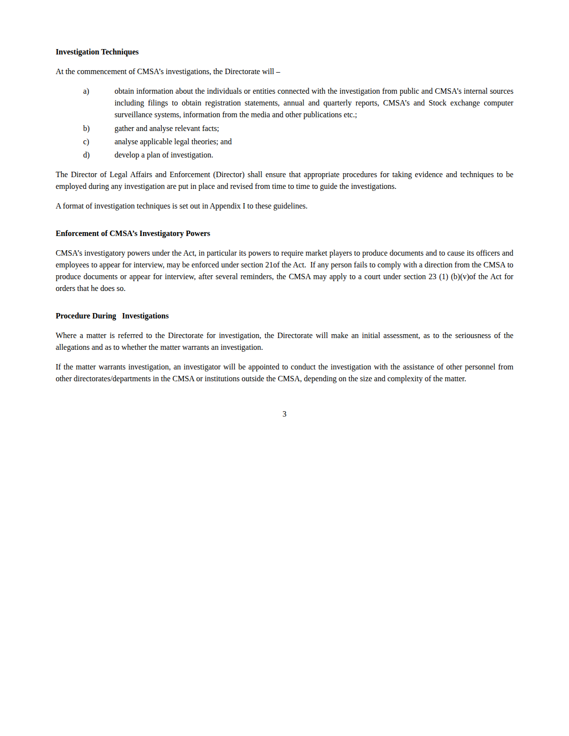Investigation Techniques
At the commencement of CMSA’s investigations, the Directorate will –
a) obtain information about the individuals or entities connected with the investigation from public and CMSA’s internal sources including filings to obtain registration statements, annual and quarterly reports, CMSA’s and Stock exchange computer surveillance systems, information from the media and other publications etc.;
b) gather and analyse relevant facts;
c) analyse applicable legal theories; and
d) develop a plan of investigation.
The Director of Legal Affairs and Enforcement (Director) shall ensure that appropriate procedures for taking evidence and techniques to be employed during any investigation are put in place and revised from time to time to guide the investigations.
A format of investigation techniques is set out in Appendix I to these guidelines.
Enforcement of CMSA’s Investigatory Powers
CMSA’s investigatory powers under the Act, in particular its powers to require market players to produce documents and to cause its officers and employees to appear for interview, may be enforced under section 21of the Act. If any person fails to comply with a direction from the CMSA to produce documents or appear for interview, after several reminders, the CMSA may apply to a court under section 23 (1) (b)(v)of the Act for orders that he does so.
Procedure During Investigations
Where a matter is referred to the Directorate for investigation, the Directorate will make an initial assessment, as to the seriousness of the allegations and as to whether the matter warrants an investigation.
If the matter warrants investigation, an investigator will be appointed to conduct the investigation with the assistance of other personnel from other directorates/departments in the CMSA or institutions outside the CMSA, depending on the size and complexity of the matter.
3